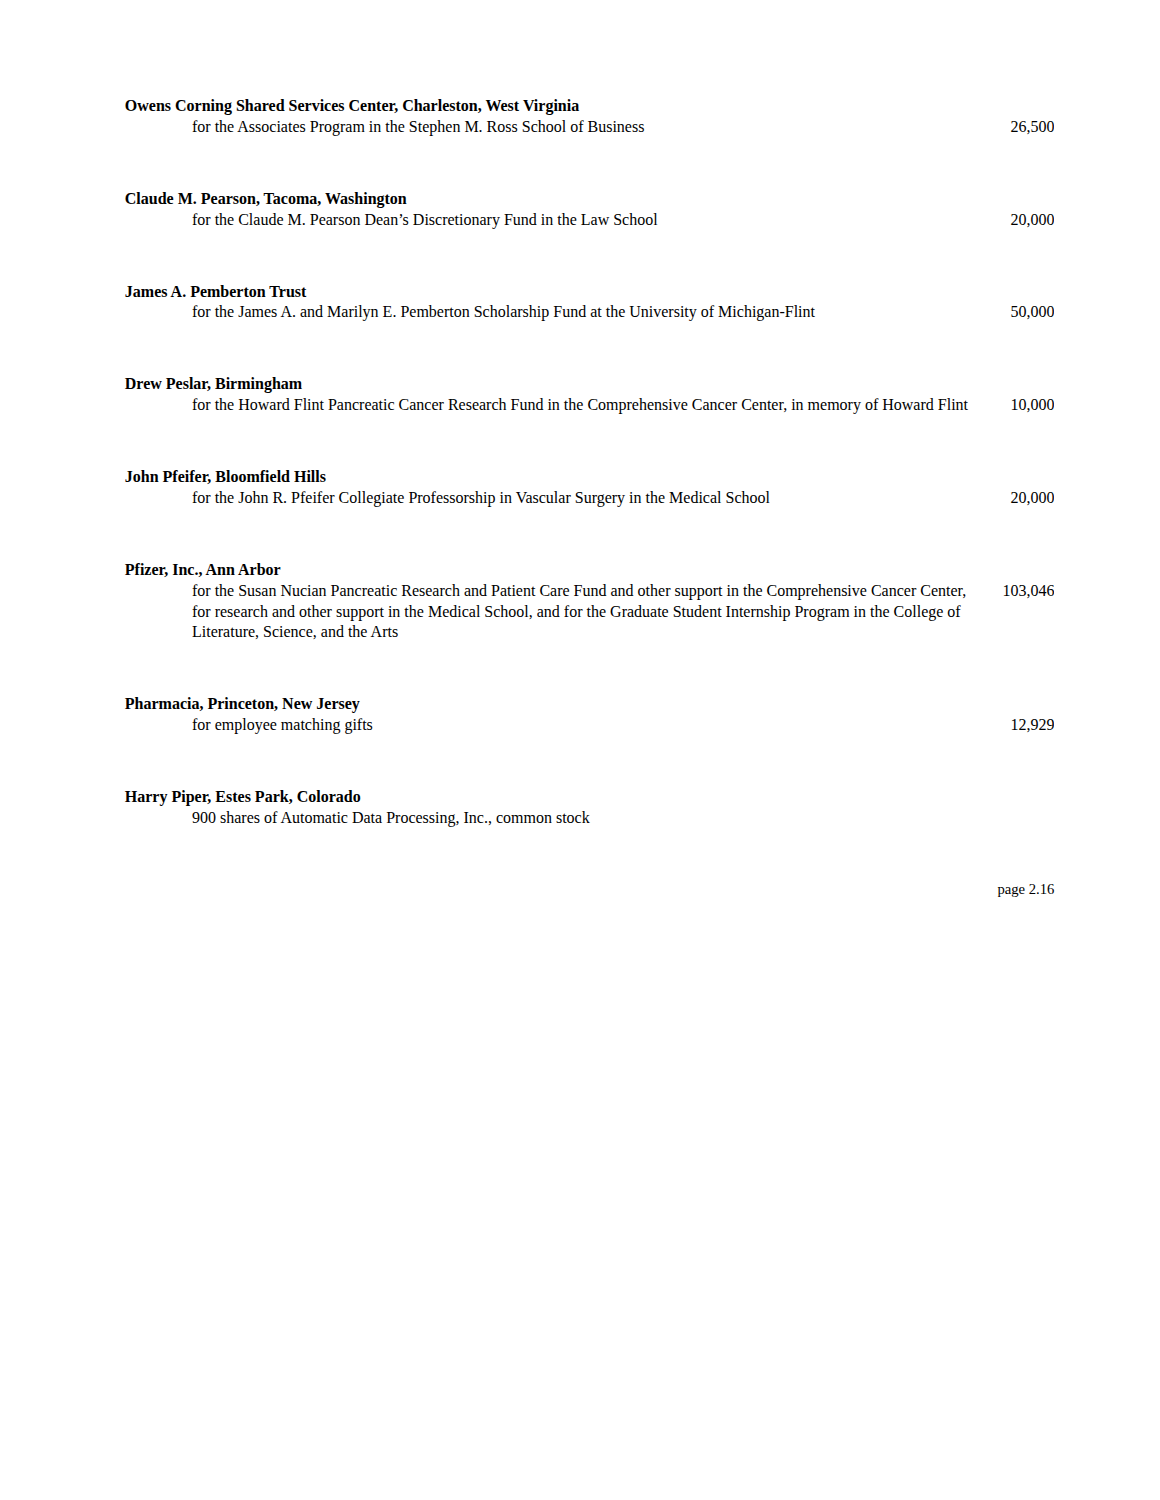Owens Corning Shared Services Center, Charleston, West Virginia
26,500 for the Associates Program in the Stephen M. Ross School of Business
Claude M. Pearson, Tacoma, Washington
20,000 for the Claude M. Pearson Dean’s Discretionary Fund in the Law School
James A. Pemberton Trust
50,000 for the James A. and Marilyn E. Pemberton Scholarship Fund at the University of Michigan-Flint
Drew Peslar, Birmingham
10,000 for the Howard Flint Pancreatic Cancer Research Fund in the Comprehensive Cancer Center, in memory of Howard Flint
John Pfeifer, Bloomfield Hills
20,000 for the John R. Pfeifer Collegiate Professorship in Vascular Surgery in the Medical School
Pfizer, Inc., Ann Arbor
103,046 for the Susan Nucian Pancreatic Research and Patient Care Fund and other support in the Comprehensive Cancer Center, for research and other support in the Medical School, and for the Graduate Student Internship Program in the College of Literature, Science, and the Arts
Pharmacia, Princeton, New Jersey
12,929 for employee matching gifts
Harry Piper, Estes Park, Colorado
900 shares of Automatic Data Processing, Inc., common stock
page 2.16